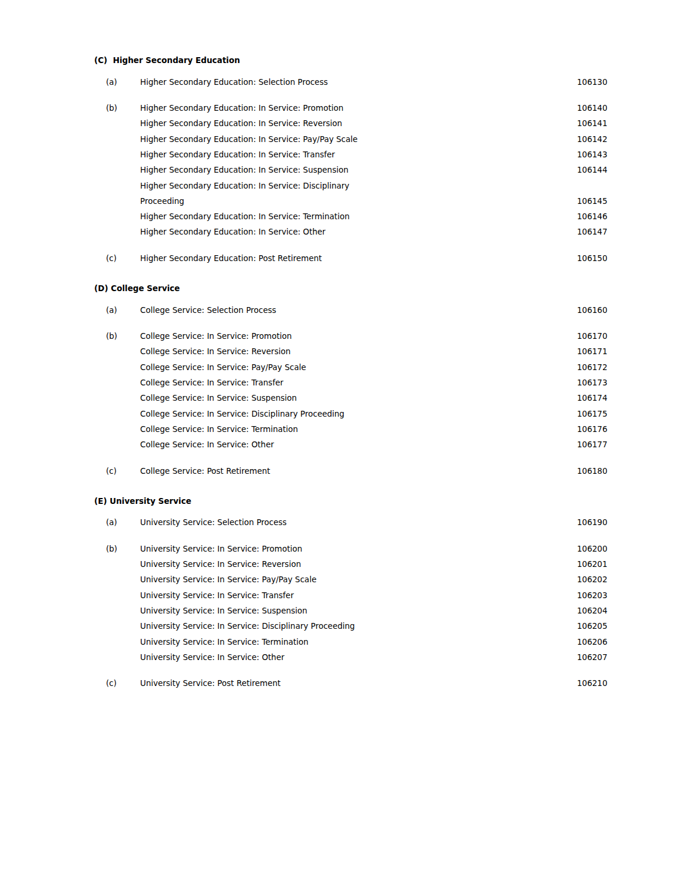(C) Higher Secondary Education
| (a) | Higher Secondary Education: Selection Process | 106130 |
| (b) | Higher Secondary Education: In Service: Promotion | 106140 |
| | Higher Secondary Education: In Service: Reversion | 106141 |
| | Higher Secondary Education: In Service: Pay/Pay Scale | 106142 |
| | Higher Secondary Education: In Service: Transfer | 106143 |
| | Higher Secondary Education: In Service: Suspension | 106144 |
| | Higher Secondary Education: In Service: Disciplinary Proceeding | 106145 |
| | Higher Secondary Education: In Service: Termination | 106146 |
| | Higher Secondary Education: In Service: Other | 106147 |
| (c) | Higher Secondary Education: Post Retirement | 106150 |
(D) College Service
| (a) | College Service: Selection Process | 106160 |
| (b) | College Service: In Service: Promotion | 106170 |
| | College Service: In Service: Reversion | 106171 |
| | College Service: In Service: Pay/Pay Scale | 106172 |
| | College Service: In Service: Transfer | 106173 |
| | College Service: In Service: Suspension | 106174 |
| | College Service: In Service: Disciplinary Proceeding | 106175 |
| | College Service: In Service: Termination | 106176 |
| | College Service: In Service: Other | 106177 |
| (c) | College Service: Post Retirement | 106180 |
(E) University Service
| (a) | University Service: Selection Process | 106190 |
| (b) | University Service: In Service: Promotion | 106200 |
| | University Service: In Service: Reversion | 106201 |
| | University Service: In Service: Pay/Pay Scale | 106202 |
| | University Service: In Service: Transfer | 106203 |
| | University Service: In Service: Suspension | 106204 |
| | University Service: In Service: Disciplinary Proceeding | 106205 |
| | University Service: In Service: Termination | 106206 |
| | University Service: In Service: Other | 106207 |
| (c) | University Service: Post Retirement | 106210 |